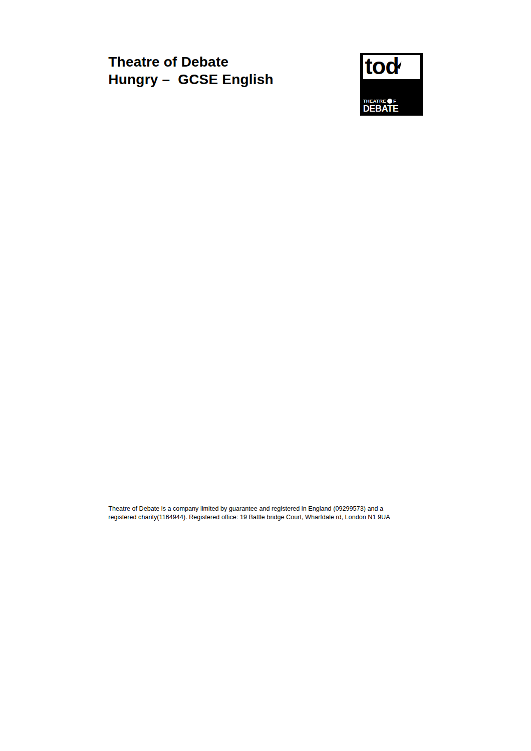Theatre of Debate
Hungry – GCSE English
tod
THEATRE F
DEBATE
Theatre of Debate is a company limited by guarantee and registered in England (09299573) and a registered charity(1164944). Registered office: 19 Battle bridge Court, Wharfdale rd, London N1 9UA